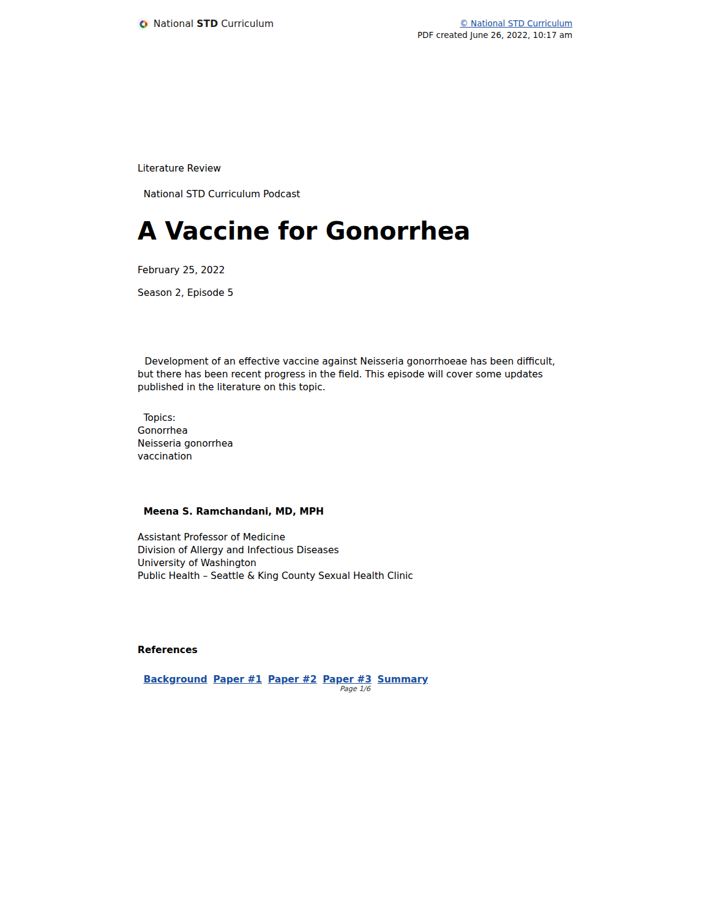National STD Curriculum
© National STD Curriculum
PDF created June 26, 2022, 10:17 am
Literature Review
National STD Curriculum Podcast
A Vaccine for Gonorrhea
February 25, 2022
Season 2, Episode 5
Development of an effective vaccine against Neisseria gonorrhoeae has been difficult, but there has been recent progress in the field. This episode will cover some updates published in the literature on this topic.
Topics:
Gonorrhea
Neisseria gonorrhea
vaccination
Meena S. Ramchandani, MD, MPH
Assistant Professor of Medicine
Division of Allergy and Infectious Diseases
University of Washington
Public Health – Seattle & King County Sexual Health Clinic
References
Background Paper #1 Paper #2 Paper #3 Summary
Page 1/6